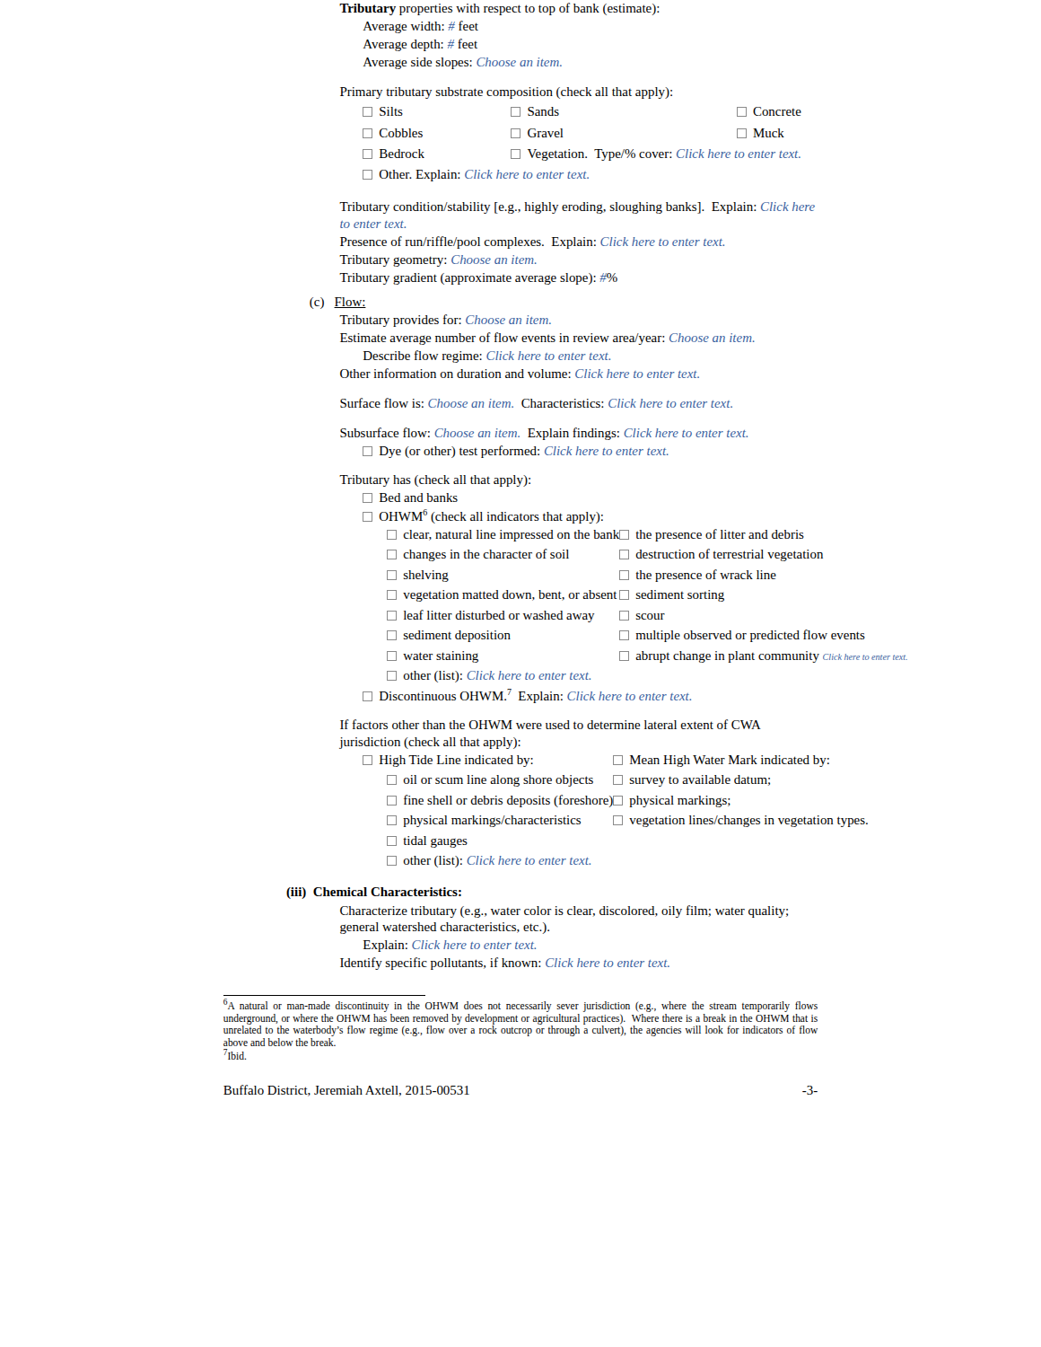Tributary properties with respect to top of bank (estimate):
Average width: # feet
Average depth: # feet
Average side slopes: Choose an item.
Primary tributary substrate composition (check all that apply):
| Silts | Sands | Concrete |
| Cobbles | Gravel | Muck |
| Bedrock | Vegetation. Type/% cover: Click here to enter text. |
| Other. Explain: Click here to enter text. |
Tributary condition/stability [e.g., highly eroding, sloughing banks]. Explain: Click here to enter text.
Presence of run/riffle/pool complexes. Explain: Click here to enter text.
Tributary geometry: Choose an item.
Tributary gradient (approximate average slope): #%
(c) Flow:
Tributary provides for: Choose an item.
Estimate average number of flow events in review area/year: Choose an item.
Describe flow regime: Click here to enter text.
Other information on duration and volume: Click here to enter text.
Surface flow is: Choose an item. Characteristics: Click here to enter text.
Subsurface flow: Choose an item. Explain findings: Click here to enter text.
Dye (or other) test performed: Click here to enter text.
Tributary has (check all that apply):
Bed and banks
OHWM6 (check all indicators that apply):
| clear, natural line impressed on the bank | the presence of litter and debris |
| changes in the character of soil | destruction of terrestrial vegetation |
| shelving | the presence of wrack line |
| vegetation matted down, bent, or absent | sediment sorting |
| leaf litter disturbed or washed away | scour |
| sediment deposition | multiple observed or predicted flow events |
| water staining | abrupt change in plant community Click here to enter text. |
| other (list): Click here to enter text. |
Discontinuous OHWM.7 Explain: Click here to enter text.
If factors other than the OHWM were used to determine lateral extent of CWA jurisdiction (check all that apply):
| High Tide Line indicated by: | Mean High Water Mark indicated by: |
| oil or scum line along shore objects | survey to available datum; |
| fine shell or debris deposits (foreshore) | physical markings; |
| physical markings/characteristics | vegetation lines/changes in vegetation types. |
| tidal gauges | |
| other (list): Click here to enter text. | |
(iii) Chemical Characteristics:
Characterize tributary (e.g., water color is clear, discolored, oily film; water quality; general watershed characteristics, etc.).
Explain: Click here to enter text.
Identify specific pollutants, if known: Click here to enter text.
6A natural or man-made discontinuity in the OHWM does not necessarily sever jurisdiction (e.g., where the stream temporarily flows underground, or where the OHWM has been removed by development or agricultural practices). Where there is a break in the OHWM that is unrelated to the waterbody’s flow regime (e.g., flow over a rock outcrop or through a culvert), the agencies will look for indicators of flow above and below the break.
7Ibid.
Buffalo District, Jeremiah Axtell, 2015-00531 -3-